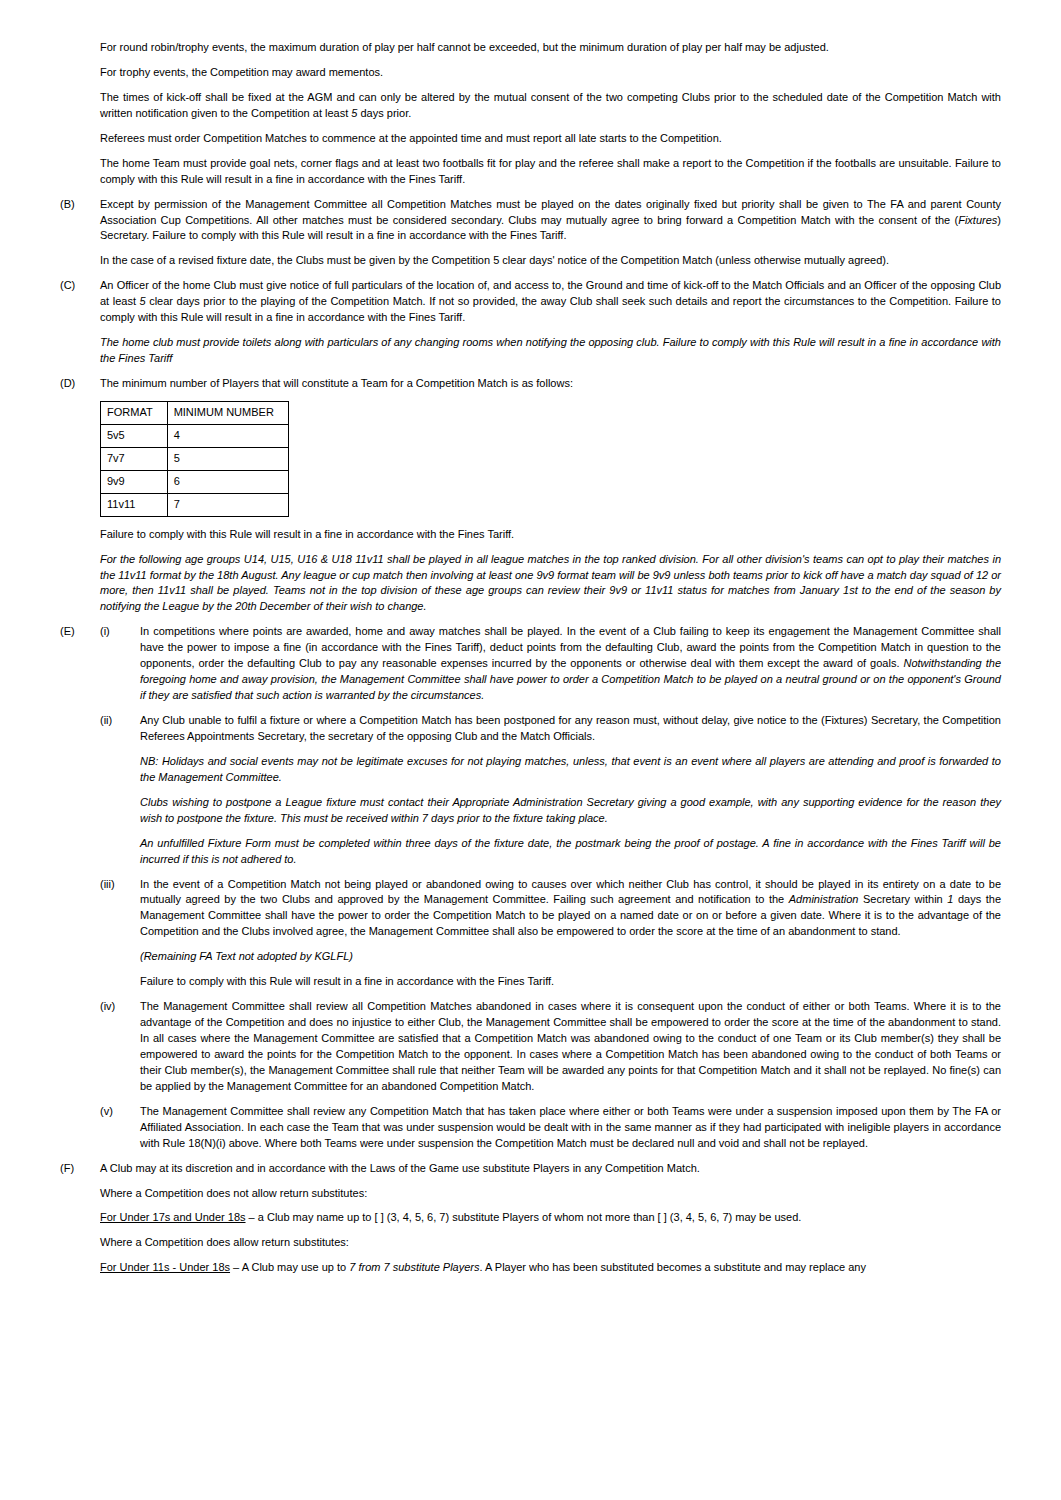For round robin/trophy events, the maximum duration of play per half cannot be exceeded, but the minimum duration of play per half may be adjusted.
For trophy events, the Competition may award mementos.
The times of kick-off shall be fixed at the AGM and can only be altered by the mutual consent of the two competing Clubs prior to the scheduled date of the Competition Match with written notification given to the Competition at least 5 days prior.
Referees must order Competition Matches to commence at the appointed time and must report all late starts to the Competition.
The home Team must provide goal nets, corner flags and at least two footballs fit for play and the referee shall make a report to the Competition if the footballs are unsuitable. Failure to comply with this Rule will result in a fine in accordance with the Fines Tariff.
(B) Except by permission of the Management Committee all Competition Matches must be played on the dates originally fixed but priority shall be given to The FA and parent County Association Cup Competitions. All other matches must be considered secondary. Clubs may mutually agree to bring forward a Competition Match with the consent of the (Fixtures) Secretary. Failure to comply with this Rule will result in a fine in accordance with the Fines Tariff.
In the case of a revised fixture date, the Clubs must be given by the Competition 5 clear days' notice of the Competition Match (unless otherwise mutually agreed).
(C) An Officer of the home Club must give notice of full particulars of the location of, and access to, the Ground and time of kick-off to the Match Officials and an Officer of the opposing Club at least 5 clear days prior to the playing of the Competition Match. If not so provided, the away Club shall seek such details and report the circumstances to the Competition. Failure to comply with this Rule will result in a fine in accordance with the Fines Tariff.
The home club must provide toilets along with particulars of any changing rooms when notifying the opposing club. Failure to comply with this Rule will result in a fine in accordance with the Fines Tariff
(D) The minimum number of Players that will constitute a Team for a Competition Match is as follows:
| FORMAT | MINIMUM NUMBER |
| 5v5 | 4 |
| 7v7 | 5 |
| 9v9 | 6 |
| 11v11 | 7 |
Failure to comply with this Rule will result in a fine in accordance with the Fines Tariff.
For the following age groups U14, U15, U16 & U18 11v11 shall be played in all league matches in the top ranked division. For all other division's teams can opt to play their matches in the 11v11 format by the 18th August. Any league or cup match then involving at least one 9v9 format team will be 9v9 unless both teams prior to kick off have a match day squad of 12 or more, then 11v11 shall be played. Teams not in the top division of these age groups can review their 9v9 or 11v11 status for matches from January 1st to the end of the season by notifying the League by the 20th December of their wish to change.
(E) (i) In competitions where points are awarded, home and away matches shall be played. In the event of a Club failing to keep its engagement the Management Committee shall have the power to impose a fine (in accordance with the Fines Tariff), deduct points from the defaulting Club, award the points from the Competition Match in question to the opponents, order the defaulting Club to pay any reasonable expenses incurred by the opponents or otherwise deal with them except the award of goals. Notwithstanding the foregoing home and away provision, the Management Committee shall have power to order a Competition Match to be played on a neutral ground or on the opponent's Ground if they are satisfied that such action is warranted by the circumstances.
(ii) Any Club unable to fulfil a fixture or where a Competition Match has been postponed for any reason must, without delay, give notice to the (Fixtures) Secretary, the Competition Referees Appointments Secretary, the secretary of the opposing Club and the Match Officials.
NB: Holidays and social events may not be legitimate excuses for not playing matches, unless, that event is an event where all players are attending and proof is forwarded to the Management Committee.
Clubs wishing to postpone a League fixture must contact their Appropriate Administration Secretary giving a good example, with any supporting evidence for the reason they wish to postpone the fixture. This must be received within 7 days prior to the fixture taking place.
An unfulfilled Fixture Form must be completed within three days of the fixture date, the postmark being the proof of postage. A fine in accordance with the Fines Tariff will be incurred if this is not adhered to.
(iii) In the event of a Competition Match not being played or abandoned owing to causes over which neither Club has control, it should be played in its entirety on a date to be mutually agreed by the two Clubs and approved by the Management Committee. Failing such agreement and notification to the Administration Secretary within 1 days the Management Committee shall have the power to order the Competition Match to be played on a named date or on or before a given date. Where it is to the advantage of the Competition and the Clubs involved agree, the Management Committee shall also be empowered to order the score at the time of an abandonment to stand.
(Remaining FA Text not adopted by KGLFL)
Failure to comply with this Rule will result in a fine in accordance with the Fines Tariff.
(iv) The Management Committee shall review all Competition Matches abandoned in cases where it is consequent upon the conduct of either or both Teams. Where it is to the advantage of the Competition and does no injustice to either Club, the Management Committee shall be empowered to order the score at the time of the abandonment to stand. In all cases where the Management Committee are satisfied that a Competition Match was abandoned owing to the conduct of one Team or its Club member(s) they shall be empowered to award the points for the Competition Match to the opponent. In cases where a Competition Match has been abandoned owing to the conduct of both Teams or their Club member(s), the Management Committee shall rule that neither Team will be awarded any points for that Competition Match and it shall not be replayed. No fine(s) can be applied by the Management Committee for an abandoned Competition Match.
(v) The Management Committee shall review any Competition Match that has taken place where either or both Teams were under a suspension imposed upon them by The FA or Affiliated Association. In each case the Team that was under suspension would be dealt with in the same manner as if they had participated with ineligible players in accordance with Rule 18(N)(i) above. Where both Teams were under suspension the Competition Match must be declared null and void and shall not be replayed.
(F) A Club may at its discretion and in accordance with the Laws of the Game use substitute Players in any Competition Match.
Where a Competition does not allow return substitutes:
For Under 17s and Under 18s – a Club may name up to [ ] (3, 4, 5, 6, 7) substitute Players of whom not more than [ ] (3, 4, 5, 6, 7) may be used.
Where a Competition does allow return substitutes:
For Under 11s - Under 18s – A Club may use up to 7 from 7 substitute Players. A Player who has been substituted becomes a substitute and may replace any